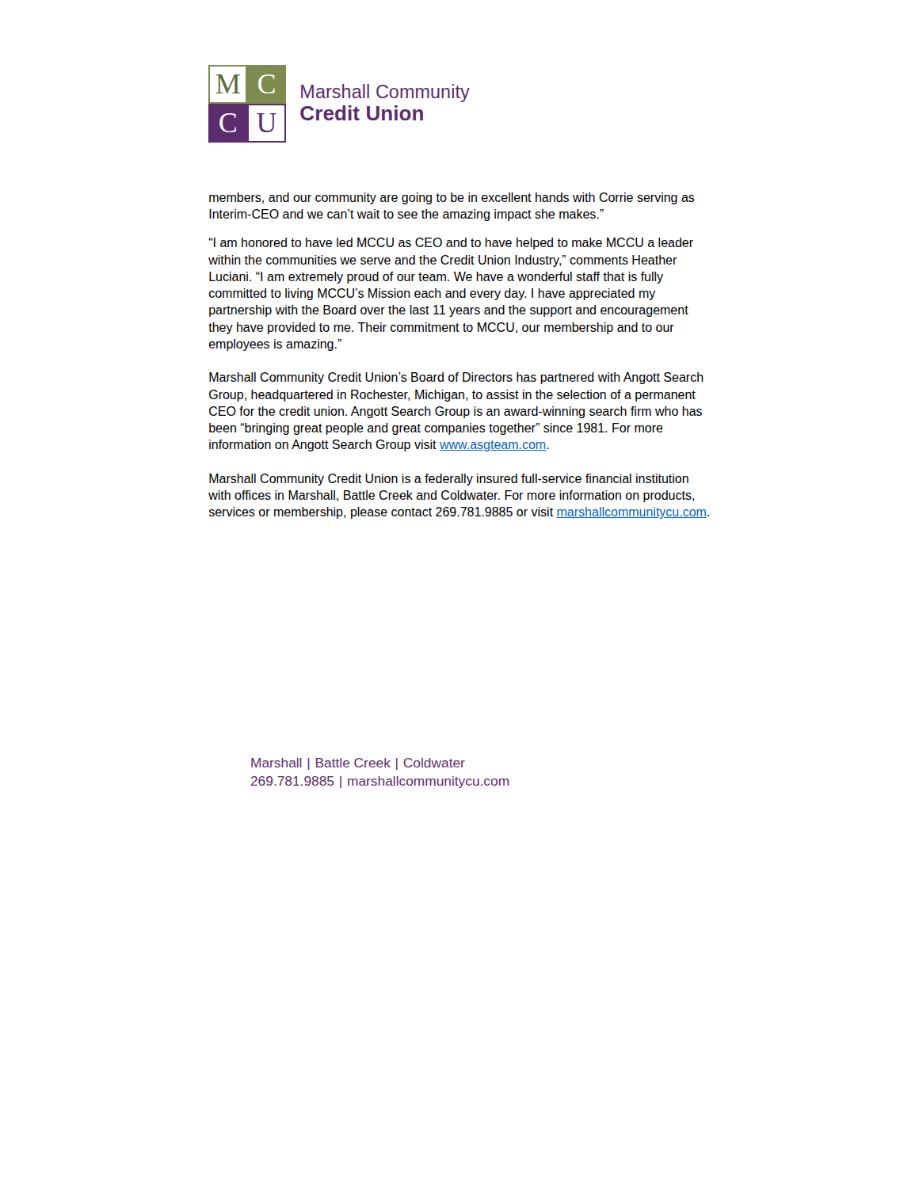M
C
C
U
Marshall Community
Credit Union
members, and our community are going to be in excellent hands with Corrie serving as Interim-CEO and we can’t wait to see the amazing impact she makes.”
“I am honored to have led MCCU as CEO and to have helped to make MCCU a leader within the communities we serve and the Credit Union Industry,” comments Heather Luciani. “I am extremely proud of our team. We have a wonderful staff that is fully committed to living MCCU’s Mission each and every day. I have appreciated my partnership with the Board over the last 11 years and the support and encouragement they have provided to me. Their commitment to MCCU, our membership and to our employees is amazing.”
Marshall Community Credit Union’s Board of Directors has partnered with Angott Search Group, headquartered in Rochester, Michigan, to assist in the selection of a permanent CEO for the credit union. Angott Search Group is an award-winning search firm who has been “bringing great people and great companies together” since 1981. For more information on Angott Search Group visit www.asgteam.com.
Marshall Community Credit Union is a federally insured full-service financial institution with offices in Marshall, Battle Creek and Coldwater. For more information on products, services or membership, please contact 269.781.9885 or visit marshallcommunitycu.com.
Marshall|Battle Creek|Coldwater
269.781.9885|marshallcommunitycu.com